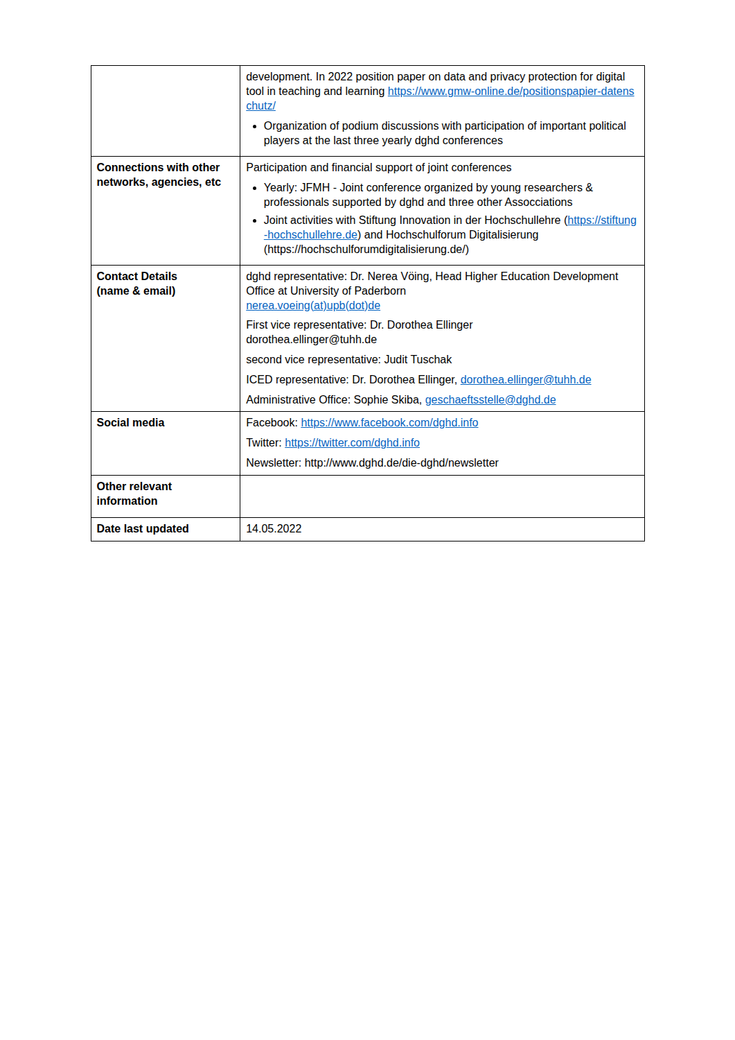| | development. In 2022 position paper on data and privacy protection for digital tool in teaching and learning https://www.gmw-online.de/positionspapier-datenschutz/ Organization of podium discussions with participation of important political players at the last three yearly dghd conferences |
| Connections with other networks, agencies, etc | Participation and financial support of joint conferences Yearly: JFMH - Joint conference organized by young researchers & professionals supported by dghd and three other Assocciations Joint activities with Stiftung Innovation in der Hochschullehre ( https://stiftung-hochschullehre.de ) and Hochschulforum Digitalisierung (https://hochschulforumdigitalisierung.de/) |
| Contact Details (name & email) | dghd representative: Dr. Nerea Vöing, Head Higher Education Development Office at University of Paderborn nerea.voeing(at)upb(dot)de First vice representative: Dr. Dorothea Ellinger dorothea.ellinger@tuhh.de second vice representative: Judit Tuschak ICED representative: Dr. Dorothea Ellinger, dorothea.ellinger@tuhh.de Administrative Office: Sophie Skiba, geschaeftsstelle@dghd.de |
| Social media | Facebook: https://www.facebook.com/dghd.info Twitter: https://twitter.com/dghd.info Newsletter: http://www.dghd.de/die-dghd/newsletter |
| Other relevant information | |
| Date last updated | 14.05.2022 |